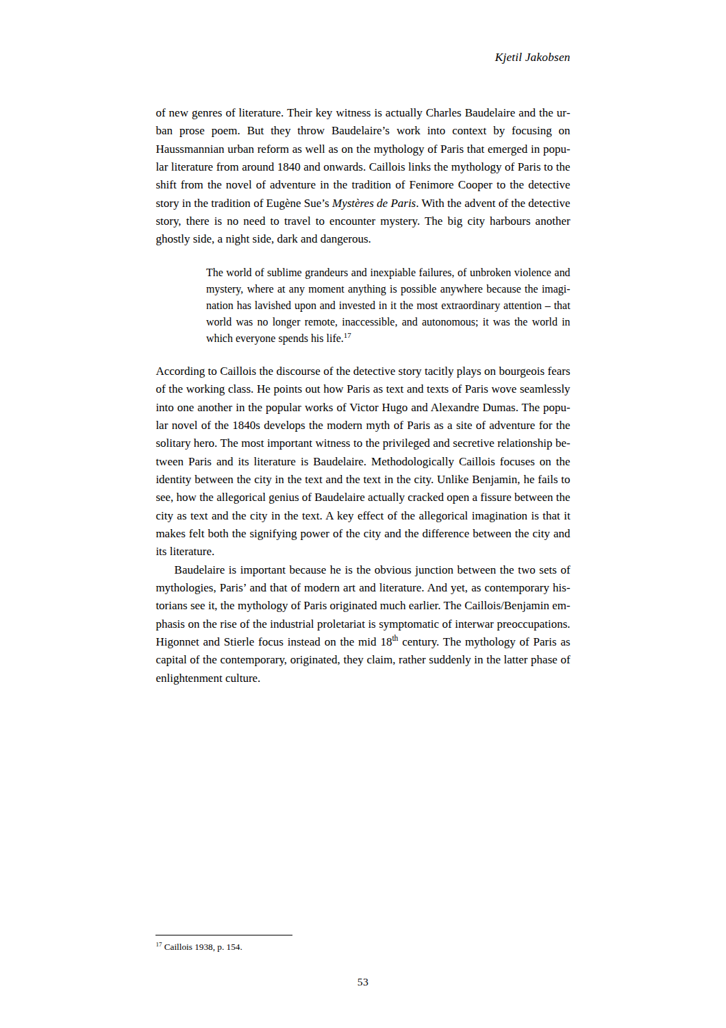Kjetil Jakobsen
of new genres of literature. Their key witness is actually Charles Baudelaire and the urban prose poem. But they throw Baudelaire’s work into context by focusing on Haussmannian urban reform as well as on the mythology of Paris that emerged in popular literature from around 1840 and onwards. Caillois links the mythology of Paris to the shift from the novel of adventure in the tradition of Fenimore Cooper to the detective story in the tradition of Eugène Sue’s Mystères de Paris. With the advent of the detective story, there is no need to travel to encounter mystery. The big city harbours another ghostly side, a night side, dark and dangerous.
The world of sublime grandeurs and inexpiable failures, of unbroken violence and mystery, where at any moment anything is possible anywhere because the imagination has lavished upon and invested in it the most extraordinary attention – that world was no longer remote, inaccessible, and autonomous; it was the world in which everyone spends his life.17
According to Caillois the discourse of the detective story tacitly plays on bourgeois fears of the working class. He points out how Paris as text and texts of Paris wove seamlessly into one another in the popular works of Victor Hugo and Alexandre Dumas. The popular novel of the 1840s develops the modern myth of Paris as a site of adventure for the solitary hero. The most important witness to the privileged and secretive relationship between Paris and its literature is Baudelaire. Methodologically Caillois focuses on the identity between the city in the text and the text in the city. Unlike Benjamin, he fails to see, how the allegorical genius of Baudelaire actually cracked open a fissure between the city as text and the city in the text. A key effect of the allegorical imagination is that it makes felt both the signifying power of the city and the difference between the city and its literature.
Baudelaire is important because he is the obvious junction between the two sets of mythologies, Paris’ and that of modern art and literature. And yet, as contemporary historians see it, the mythology of Paris originated much earlier. The Caillois/Benjamin emphasis on the rise of the industrial proletariat is symptomatic of interwar preoccupations. Higonnet and Stierle focus instead on the mid 18th century. The mythology of Paris as capital of the contemporary, originated, they claim, rather suddenly in the latter phase of enlightenment culture.
17 Caillois 1938, p. 154.
53